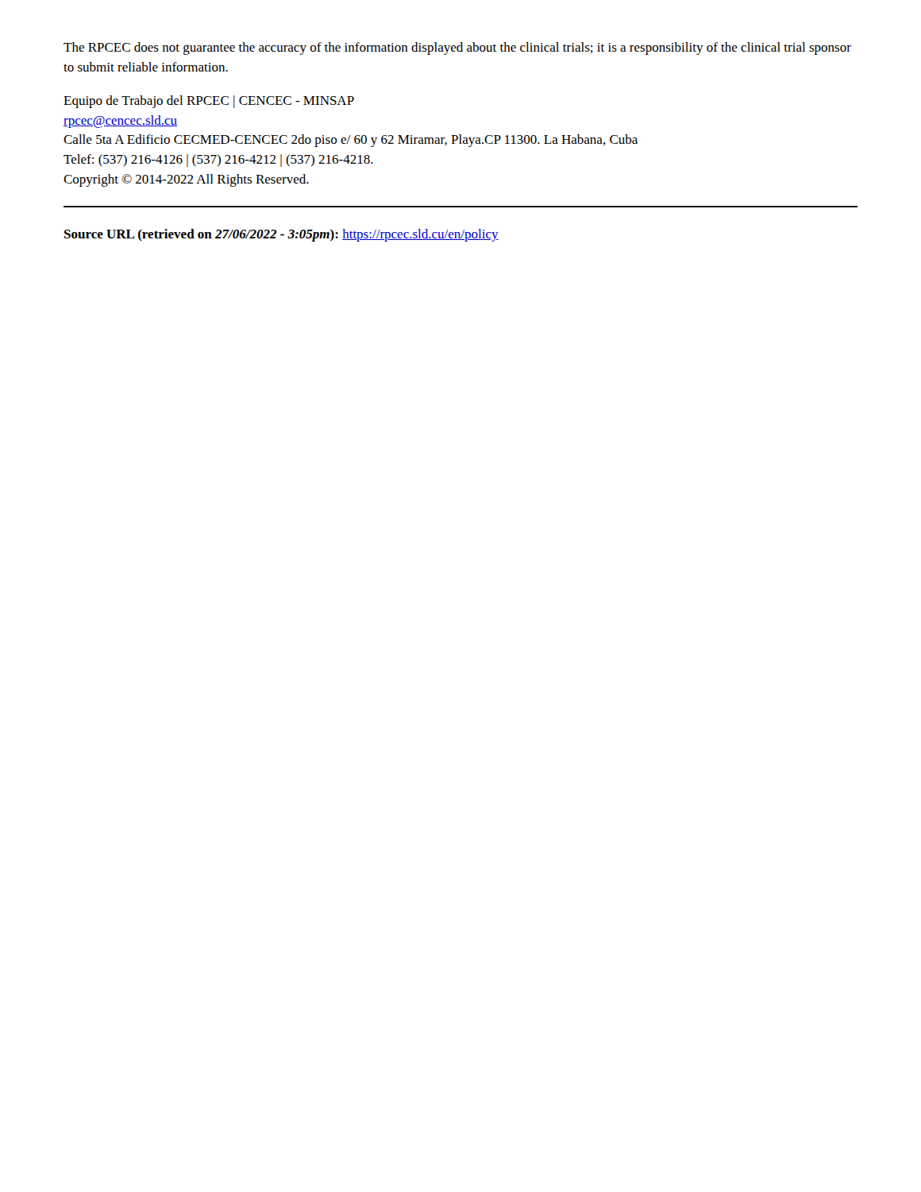The RPCEC does not guarantee the accuracy of the information displayed about the clinical trials; it is a responsibility of the clinical trial sponsor to submit reliable information.
Equipo de Trabajo del RPCEC | CENCEC - MINSAP
rpcec@cencec.sld.cu
Calle 5ta A Edificio CECMED-CENCEC 2do piso e/ 60 y 62 Miramar, Playa.CP 11300. La Habana, Cuba
Telef: (537) 216-4126 | (537) 216-4212 | (537) 216-4218.
Copyright © 2014-2022 All Rights Reserved.
Source URL (retrieved on 27/06/2022 - 3:05pm): https://rpcec.sld.cu/en/policy